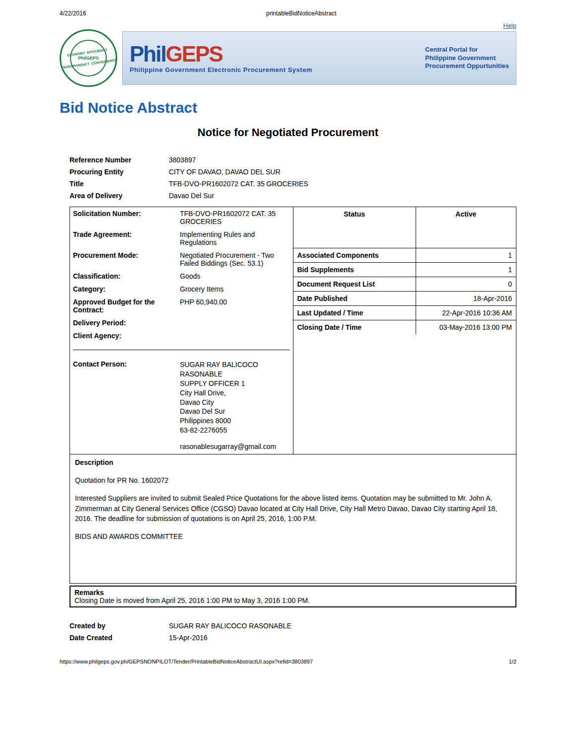4/22/2016 printableBidNoticeAbstract
Help
ECONOMY EFFICIENCY
TRANSPARENCY CONVENIENCE
PhilGEPS
Phil GEPS
Philippine Government Electronic Procurement System
Central Portal for
Philippine Government
Procurement Oppurtunities
Bid Notice Abstract
Notice for Negotiated Procurement
| Reference Number | 3803897 |
| Procuring Entity | CITY OF DAVAO, DAVAO DEL SUR |
| Title | TFB-DVO-PR1602072 CAT. 35 GROCERIES |
| Area of Delivery | Davao Del Sur |
| / Solicitation Number: / TFB-DVO-PR1602072 CAT. 35 GROCERIES / / Trade Agreement: / Implementing Rules and Regulations / / Procurement Mode: / Negotiated Procurement - Two Failed Biddings (Sec. 53.1) / / Classification: / Goods / / Category: / Grocery Items / / Approved Budget for the Contract: / PHP 60,940.00 / / Delivery Period: / / / Client Agency: / / / Contact Person: / SUGAR RAY BALICOCO RASONABLE SUPPLY OFFICER 1 City Hall Drive, Davao City Davao Del Sur Philippines 8000 63-82-2276055 rasonablesugarray@gmail.com / | / Status / Active / / Associated Components / 1 / / Bid Supplements / 1 / / Document Request List / 0 / / Date Published / 18-Apr-2016 / / Last Updated / Time / 22-Apr-2016 10:36 AM / / Closing Date / Time / 03-May-2016 13:00 PM / |
Description
Quotation for PR No. 1602072
Interested Suppliers are invited to submit Sealed Price Quotations for the above listed items. Quotation may be submitted to Mr. John A. Zimmerman at City General Services Office (CGSO) Davao located at City Hall Drive, City Hall Metro Davao, Davao City starting April 18, 2016. The deadline for submission of quotations is on April 25, 2016, 1:00 P.M.
BIDS AND AWARDS COMMITTEE
Remarks
Closing Date is moved from April 25, 2016 1:00 PM to May 3, 2016 1:00 PM.
| Created by | SUGAR RAY BALICOCO RASONABLE |
| Date Created | 15-Apr-2016 |
https://www.philgeps.gov.ph/GEPSNONPILOT/Tender/PrintableBidNoticeAbstractUI.aspx?refid=3803897 1/2